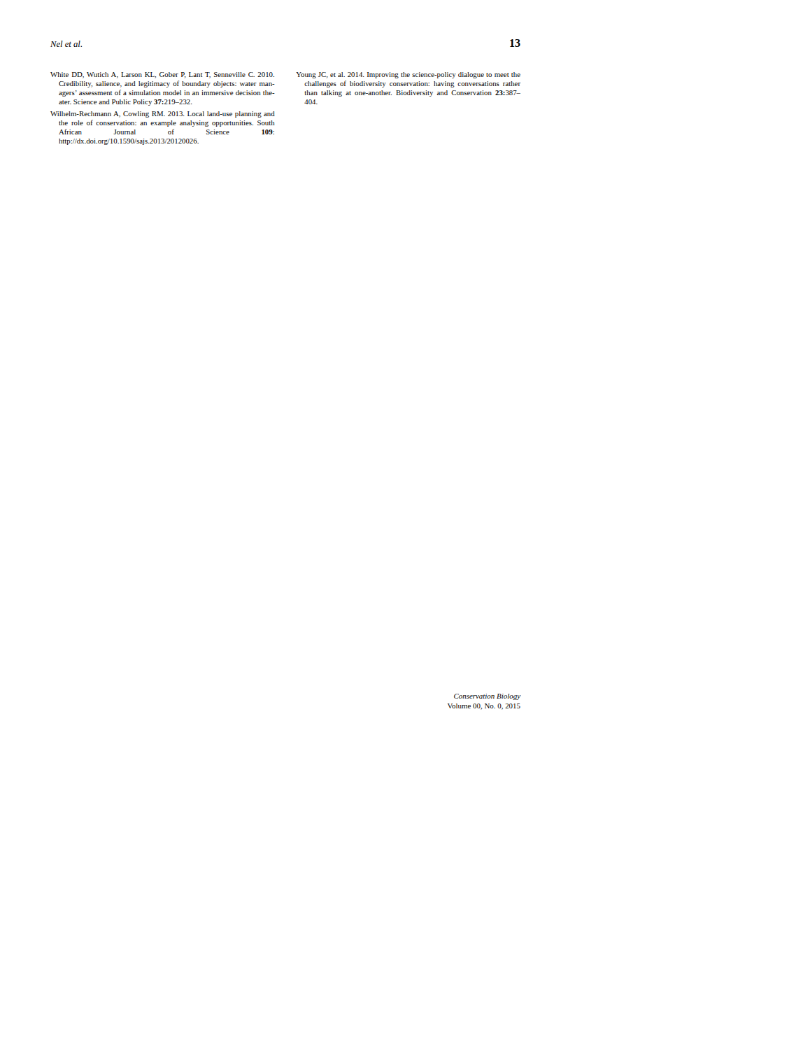Nel et al. 13
White DD, Wutich A, Larson KL, Gober P, Lant T, Senneville C. 2010. Credibility, salience, and legitimacy of boundary objects: water managers’ assessment of a simulation model in an immersive decision theater. Science and Public Policy 37: 219–232.
Wilhelm-Rechmann A, Cowling RM. 2013. Local land-use planning and the role of conservation: an example analysing opportunities. South African Journal of Science 109: http://dx.doi.org/10.1590/sajs.2013/20120026.
Young JC, et al. 2014. Improving the science-policy dialogue to meet the challenges of biodiversity conservation: having conversations rather than talking at one-another. Biodiversity and Conservation 23: 387–404.
Conservation Biology
Volume 00, No. 0, 2015